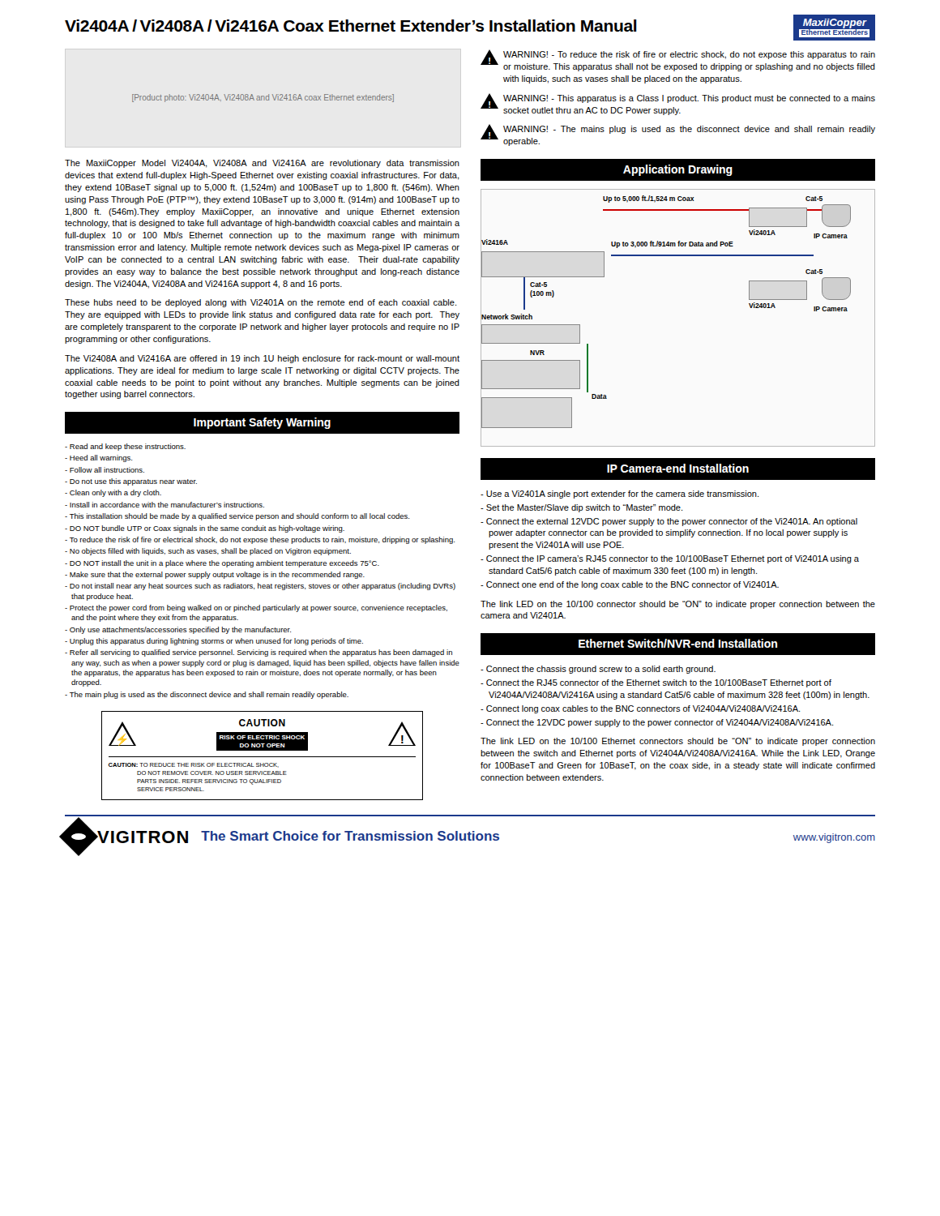Vi2404A / Vi2408A / Vi2416A Coax Ethernet Extender’s Installation Manual
MaxiiCopper Ethernet Extenders
[Product photo: Vi2404A, Vi2408A and Vi2416A coax Ethernet extenders]
The MaxiiCopper Model Vi2404A, Vi2408A and Vi2416A are revolutionary data transmission devices that extend full-duplex High-Speed Ethernet over existing coaxial infrastructures. For data, they extend 10BaseT signal up to 5,000 ft. (1,524m) and 100BaseT up to 1,800 ft. (546m). When using Pass Through PoE (PTP™), they extend 10BaseT up to 3,000 ft. (914m) and 100BaseT up to 1,800 ft. (546m).They employ MaxiiCopper, an innovative and unique Ethernet extension technology, that is designed to take full advantage of high-bandwidth coaxcial cables and maintain a full-duplex 10 or 100 Mb/s Ethernet connection up to the maximum range with minimum transmission error and latency. Multiple remote network devices such as Mega-pixel IP cameras or VoIP can be connected to a central LAN switching fabric with ease. Their dual-rate capability provides an easy way to balance the best possible network throughput and long-reach distance design. The Vi2404A, Vi2408A and Vi2416A support 4, 8 and 16 ports.
These hubs need to be deployed along with Vi2401A on the remote end of each coaxial cable. They are equipped with LEDs to provide link status and configured data rate for each port. They are completely transparent to the corporate IP network and higher layer protocols and require no IP programming or other configurations.
The Vi2408A and Vi2416A are offered in 19 inch 1U heigh enclosure for rack-mount or wall-mount applications. They are ideal for medium to large scale IT networking or digital CCTV projects. The coaxial cable needs to be point to point without any branches. Multiple segments can be joined together using barrel connectors.
Important Safety Warning
- Read and keep these instructions.
- Heed all warnings.
- Follow all instructions.
- Do not use this apparatus near water.
- Clean only with a dry cloth.
- Install in accordance with the manufacturer’s instructions.
- This installation should be made by a qualified service person and should conform to all local codes.
- DO NOT bundle UTP or Coax signals in the same conduit as high-voltage wiring.
- To reduce the risk of fire or electrical shock, do not expose these products to rain, moisture, dripping or splashing.
- No objects filled with liquids, such as vases, shall be placed on Vigitron equipment.
- DO NOT install the unit in a place where the operating ambient temperature exceeds 75°C.
- Make sure that the external power supply output voltage is in the recommended range.
- Do not install near any heat sources such as radiators, heat registers, stoves or other apparatus (including DVRs) that produce heat.
- Protect the power cord from being walked on or pinched particularly at power source, convenience receptacles, and the point where they exit from the apparatus.
- Only use attachments/accessories specified by the manufacturer.
- Unplug this apparatus during lightning storms or when unused for long periods of time.
- Refer all servicing to qualified service personnel. Servicing is required when the apparatus has been damaged in any way, such as when a power supply cord or plug is damaged, liquid has been spilled, objects have fallen inside the apparatus, the apparatus has been exposed to rain or moisture, does not operate normally, or has been dropped.
- The main plug is used as the disconnect device and shall remain readily operable.
⚡
CAUTION
RISK OF ELECTRIC SHOCK
DO NOT OPEN
!
CAUTION: TO REDUCE THE RISK OF ELECTRICAL SHOCK,
DO NOT REMOVE COVER. NO USER SERVICEABLE
PARTS INSIDE. REFER SERVICING TO QUALIFIED
SERVICE PERSONNEL.
!
WARNING! - To reduce the risk of fire or electric shock, do not expose this apparatus to rain or moisture. This apparatus shall not be exposed to dripping or splashing and no objects filled with liquids, such as vases shall be placed on the apparatus.
!
WARNING! - This apparatus is a Class I product. This product must be connected to a mains socket outlet thru an AC to DC Power supply.
!
WARNING! - The mains plug is used as the disconnect device and shall remain readily operable.
Application Drawing
Up to 5,000 ft./1,524 m Coax
Vi2416A
Up to 3,000 ft./914m for Data and PoE
Cat-5
(100 m)
Network Switch
NVR
Data
Cat-5
Vi2401A
IP Camera
Cat-5
Vi2401A
IP Camera
IP Camera-end Installation
- Use a Vi2401A single port extender for the camera side transmission.
- Set the Master/Slave dip switch to “Master” mode.
- Connect the external 12VDC power supply to the power connector of the Vi2401A. An optional power adapter connector can be provided to simplify connection. If no local power supply is present the Vi2401A will use POE.
- Connect the IP camera’s RJ45 connector to the 10/100BaseT Ethernet port of Vi2401A using a standard Cat5/6 patch cable of maximum 330 feet (100 m) in length.
- Connect one end of the long coax cable to the BNC connector of Vi2401A.
The link LED on the 10/100 connector should be “ON” to indicate proper connection between the camera and Vi2401A.
Ethernet Switch/NVR-end Installation
- Connect the chassis ground screw to a solid earth ground.
- Connect the RJ45 connector of the Ethernet switch to the 10/100BaseT Ethernet port of Vi2404A/Vi2408A/Vi2416A using a standard Cat5/6 cable of maximum 328 feet (100m) in length.
- Connect long coax cables to the BNC connectors of Vi2404A/Vi2408A/Vi2416A.
- Connect the 12VDC power supply to the power connector of Vi2404A/Vi2408A/Vi2416A.
The link LED on the 10/100 Ethernet connectors should be “ON” to indicate proper connection between the switch and Ethernet ports of Vi2404A/Vi2408A/Vi2416A. While the Link LED, Orange for 100BaseT and Green for 10BaseT, on the coax side, in a steady state will indicate confirmed connection between extenders.
VIGITRON
The Smart Choice for Transmission Solutions
www.vigitron.com